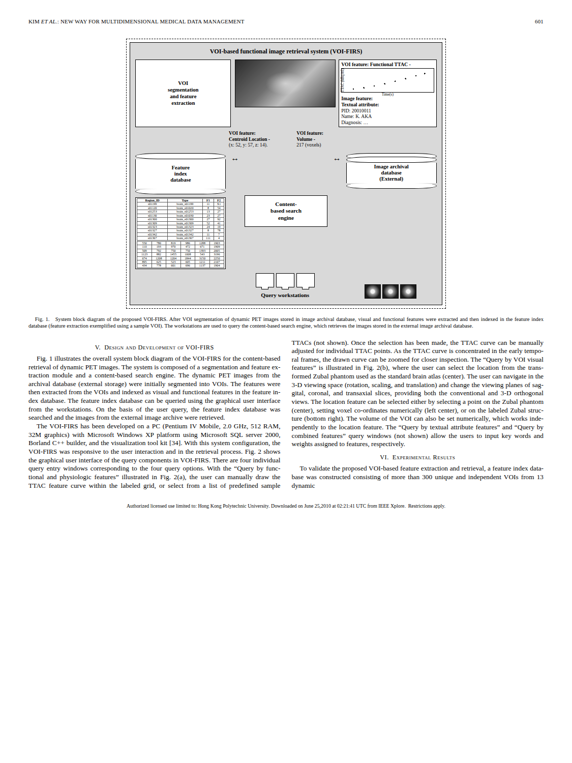KIM et al.: NEW WAY FOR MULTIDIMENSIONAL MEDICAL DATA MANAGEMENT
601
VOI-based functional image retrieval system (VOI-FIRS)
VOI
segmentation
and feature
extraction
VOI feature: Functional TTAC -
TTAC (kBq/ml)
Time(s)
Image feature:
Textual attribute:
PID: 20010011
Name: K. AKA
Diagnosis: …
VOI feature:
Centroid Location -
(x: 52, y: 57, z: 14).
VOI feature:
Volume -
217 (voxels)
Feature
index
database
| Region_ID | Type | F1 | F2 |
| --- | --- | --- | --- |
| s01199 | brain_s01199 | 11 | X1 |
| s01120 | brain_s01020 | 8 | 54 |
| s01253 | brain_s01253 | 13 | 27 |
| s01130 | brain_s01030 | 23 | 27 |
| s01300 | brain_s01300 | 27 | 92 |
| s01309 | brain_s01309 | 52 | 41 |
| s01323 | brain_s01323 | 24 | 19 |
| s01327 | brain_s01327 | 8 | 78 |
| s01342 | brain_s01342 | 11 | 7 |
| s01367 | brain_s01367 | 111 | 4 |
| 550 | 780 | 819 | 986 | 1288 | 1903 |
| 110 | 193 | 970 | 472 | 671 | 1909 |
| 509 | 792 | 750 | 750 | 1393 | 2005 |
| 1123 | 882 | 1455 | 1008 | 543 | 3196 |
| 674 | 1208 | 1204 | 1844 | 3150 | 2250 |
| 895 | 625 | 523 | 605 | 1211 | 2107 |
| 434 | 778 | 601 | 696 | 1137 | 1904 |
↔
Content-
based search
engine
↔
Image archival
database
(External)
Query workstations
Fig. 1. System block diagram of the proposed VOI-FIRS. After VOI segmentation of dynamic PET images stored in image archival database, visual and functional features were extracted and then indexed in the feature index database (feature extraction exemplified using a sample VOI). The workstations are used to query the content-based search engine, which retrieves the images stored in the external image archival database.
V. Design and Development of VOI-FIRS
Fig. 1 illustrates the overall system block diagram of the VOI-FIRS for the content-based retrieval of dynamic PET images. The system is composed of a segmentation and feature extraction module and a content-based search engine. The dynamic PET images from the archival database (external storage) were initially segmented into VOIs. The features were then extracted from the VOIs and indexed as visual and functional features in the feature index database. The feature index database can be queried using the graphical user interface from the workstations. On the basis of the user query, the feature index database was searched and the images from the external image archive were retrieved.
The VOI-FIRS has been developed on a PC (Pentium IV Mobile, 2.0 GHz, 512 RAM, 32M graphics) with Microsoft Windows XP platform using Microsoft SQL server 2000, Borland C++ builder, and the visualization tool kit [34]. With this system configuration, the VOI-FIRS was responsive to the user interaction and in the retrieval process. Fig. 2 shows the graphical user interface of the query components in VOI-FIRS. There are four individual query entry windows corresponding to the four query options. With the “Query by functional and physiologic features” illustrated in Fig. 2(a), the user can manually draw the TTAC feature curve within the labeled grid, or select from a list of predefined sample TTACs (not shown). Once the selection has been made, the TTAC curve can be manually adjusted for individual TTAC points. As the TTAC curve is concentrated in the early temporal frames, the drawn curve can be zoomed for closer inspection. The “Query by VOI visual features” is illustrated in Fig. 2(b), where the user can select the location from the transformed Zubal phantom used as the standard brain atlas (center). The user can navigate in the 3-D viewing space (rotation, scaling, and translation) and change the viewing planes of saggital, coronal, and transaxial slices, providing both the conventional and 3-D orthogonal views. The location feature can be selected either by selecting a point on the Zubal phantom (center), setting voxel co-ordinates numerically (left center), or on the labeled Zubal structure (bottom right). The volume of the VOI can also be set numerically, which works independently to the location feature. The “Query by textual attribute features” and “Query by combined features” query windows (not shown) allow the users to input key words and weights assigned to features, respectively.
VI. Experimental Results
To validate the proposed VOI-based feature extraction and retrieval, a feature index database was constructed consisting of more than 300 unique and independent VOIs from 13 dynamic
Authorized licensed use limited to: Hong Kong Polytechnic University. Downloaded on June 25,2010 at 02:21:41 UTC from IEEE Xplore. Restrictions apply.